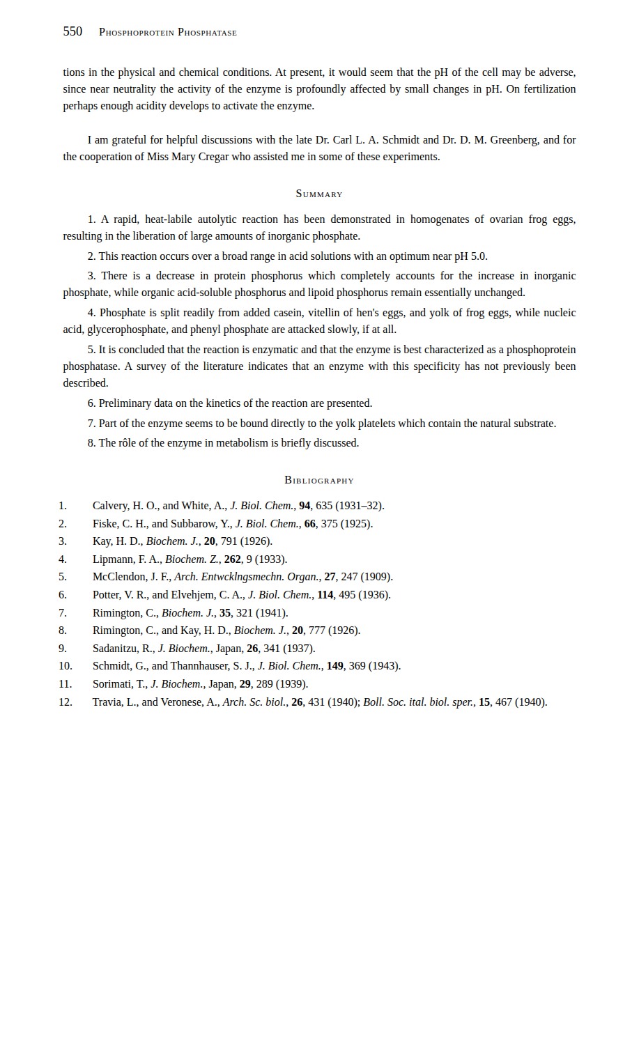550 Phosphoprotein Phosphatase
tions in the physical and chemical conditions. At present, it would seem that the pH of the cell may be adverse, since near neutrality the activity of the enzyme is profoundly affected by small changes in pH. On fertilization perhaps enough acidity develops to activate the enzyme.
I am grateful for helpful discussions with the late Dr. Carl L. A. Schmidt and Dr. D. M. Greenberg, and for the cooperation of Miss Mary Cregar who assisted me in some of these experiments.
Summary
1. A rapid, heat-labile autolytic reaction has been demonstrated in homogenates of ovarian frog eggs, resulting in the liberation of large amounts of inorganic phosphate.
2. This reaction occurs over a broad range in acid solutions with an optimum near pH 5.0.
3. There is a decrease in protein phosphorus which completely accounts for the increase in inorganic phosphate, while organic acid-soluble phosphorus and lipoid phosphorus remain essentially unchanged.
4. Phosphate is split readily from added casein, vitellin of hen's eggs, and yolk of frog eggs, while nucleic acid, glycerophosphate, and phenyl phosphate are attacked slowly, if at all.
5. It is concluded that the reaction is enzymatic and that the enzyme is best characterized as a phosphoprotein phosphatase. A survey of the literature indicates that an enzyme with this specificity has not previously been described.
6. Preliminary data on the kinetics of the reaction are presented.
7. Part of the enzyme seems to be bound directly to the yolk platelets which contain the natural substrate.
8. The rôle of the enzyme in metabolism is briefly discussed.
Bibliography
1. Calvery, H. O., and White, A., J. Biol. Chem., 94, 635 (1931–32).
2. Fiske, C. H., and Subbarow, Y., J. Biol. Chem., 66, 375 (1925).
3. Kay, H. D., Biochem. J., 20, 791 (1926).
4. Lipmann, F. A., Biochem. Z., 262, 9 (1933).
5. McClendon, J. F., Arch. Entwcklngsmechn. Organ., 27, 247 (1909).
6. Potter, V. R., and Elvehjem, C. A., J. Biol. Chem., 114, 495 (1936).
7. Rimington, C., Biochem. J., 35, 321 (1941).
8. Rimington, C., and Kay, H. D., Biochem. J., 20, 777 (1926).
9. Sadanitzu, R., J. Biochem., Japan, 26, 341 (1937).
10. Schmidt, G., and Thannhauser, S. J., J. Biol. Chem., 149, 369 (1943).
11. Sorimati, T., J. Biochem., Japan, 29, 289 (1939).
12. Travia, L., and Veronese, A., Arch. Sc. biol., 26, 431 (1940); Boll. Soc. ital. biol. sper., 15, 467 (1940).